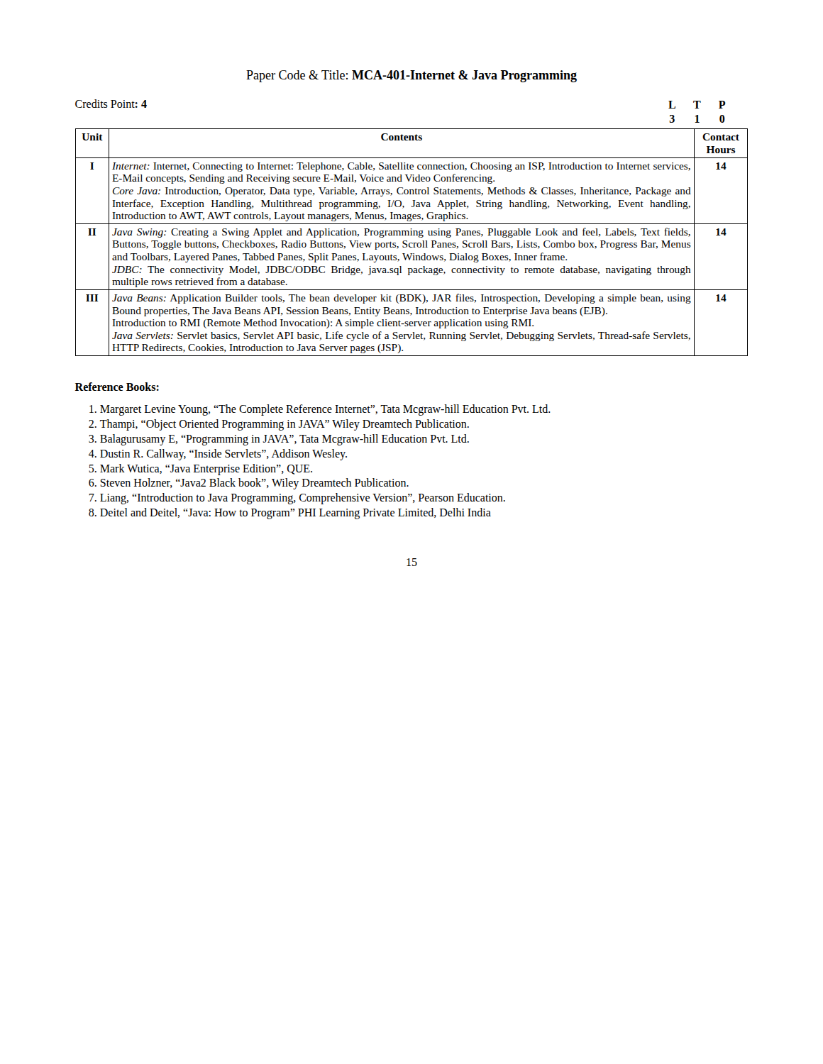Paper Code & Title: MCA-401-Internet & Java Programming
Credits Point: 4
LTP
310
| Unit | Contents | Contact Hours |
| --- | --- | --- |
| I | Internet: Internet, Connecting to Internet: Telephone, Cable, Satellite connection, Choosing an ISP, Introduction to Internet services, E-Mail concepts, Sending and Receiving secure E-Mail, Voice and Video Conferencing. Core Java: Introduction, Operator, Data type, Variable, Arrays, Control Statements, Methods & Classes, Inheritance, Package and Interface, Exception Handling, Multithread programming, I/O, Java Applet, String handling, Networking, Event handling, Introduction to AWT, AWT controls, Layout managers, Menus, Images, Graphics. | 14 |
| II | Java Swing: Creating a Swing Applet and Application, Programming using Panes, Pluggable Look and feel, Labels, Text fields, Buttons, Toggle buttons, Checkboxes, Radio Buttons, View ports, Scroll Panes, Scroll Bars, Lists, Combo box, Progress Bar, Menus and Toolbars, Layered Panes, Tabbed Panes, Split Panes, Layouts, Windows, Dialog Boxes, Inner frame. JDBC: The connectivity Model, JDBC/ODBC Bridge, java.sql package, connectivity to remote database, navigating through multiple rows retrieved from a database. | 14 |
| III | Java Beans: Application Builder tools, The bean developer kit (BDK), JAR files, Introspection, Developing a simple bean, using Bound properties, The Java Beans API, Session Beans, Entity Beans, Introduction to Enterprise Java beans (EJB). Introduction to RMI (Remote Method Invocation): A simple client-server application using RMI. Java Servlets: Servlet basics, Servlet API basic, Life cycle of a Servlet, Running Servlet, Debugging Servlets, Thread-safe Servlets, HTTP Redirects, Cookies, Introduction to Java Server pages (JSP). | 14 |
Reference Books:
Margaret Levine Young, “The Complete Reference Internet”, Tata Mcgraw-hill Education Pvt. Ltd.
Thampi, “Object Oriented Programming in JAVA” Wiley Dreamtech Publication.
Balagurusamy E, “Programming in JAVA”, Tata Mcgraw-hill Education Pvt. Ltd.
Dustin R. Callway, “Inside Servlets”, Addison Wesley.
Mark Wutica, “Java Enterprise Edition”, QUE.
Steven Holzner, “Java2 Black book”, Wiley Dreamtech Publication.
Liang, “Introduction to Java Programming, Comprehensive Version”, Pearson Education.
Deitel and Deitel, “Java: How to Program” PHI Learning Private Limited, Delhi India
15